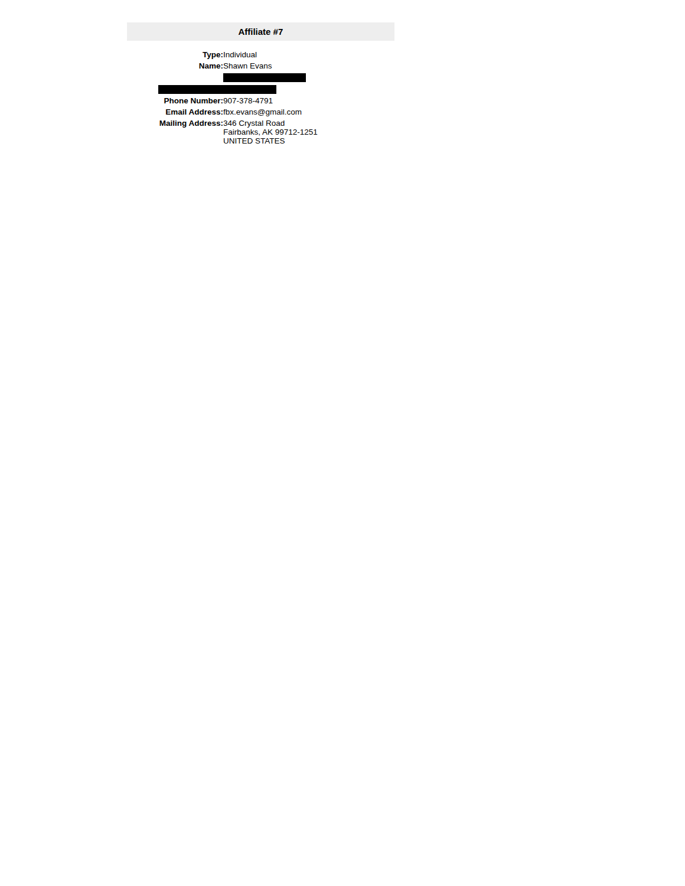Affiliate #7
| Type: | Individual |
| Name: | Shawn Evans |
| Phone Number: | 907-378-4791 |
| Email Address: | fbx.evans@gmail.com |
| Mailing Address: | 346 Crystal Road Fairbanks, AK 99712-1251 UNITED STATES |